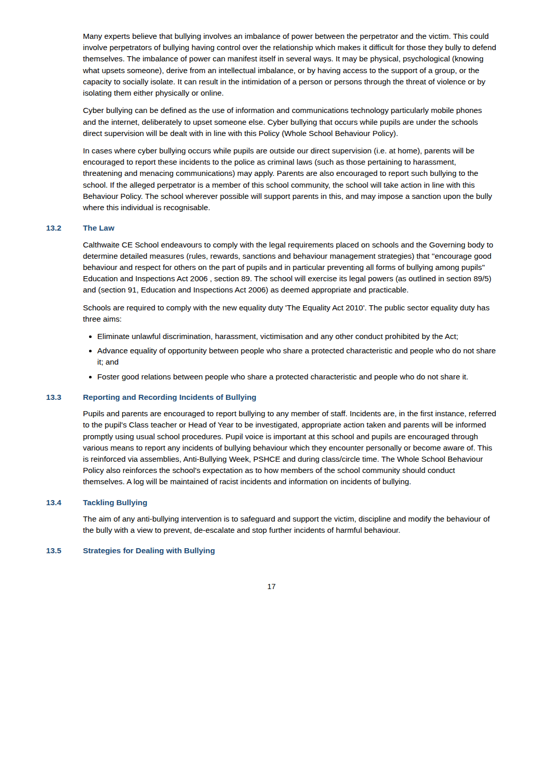Many experts believe that bullying involves an imbalance of power between the perpetrator and the victim. This could involve perpetrators of bullying having control over the relationship which makes it difficult for those they bully to defend themselves. The imbalance of power can manifest itself in several ways. It may be physical, psychological (knowing what upsets someone), derive from an intellectual imbalance, or by having access to the support of a group, or the capacity to socially isolate. It can result in the intimidation of a person or persons through the threat of violence or by isolating them either physically or online.
Cyber bullying can be defined as the use of information and communications technology particularly mobile phones and the internet, deliberately to upset someone else. Cyber bullying that occurs while pupils are under the schools direct supervision will be dealt with in line with this Policy (Whole School Behaviour Policy).
In cases where cyber bullying occurs while pupils are outside our direct supervision (i.e. at home), parents will be encouraged to report these incidents to the police as criminal laws (such as those pertaining to harassment, threatening and menacing communications) may apply. Parents are also encouraged to report such bullying to the school. If the alleged perpetrator is a member of this school community, the school will take action in line with this Behaviour Policy. The school wherever possible will support parents in this, and may impose a sanction upon the bully where this individual is recognisable.
13.2 The Law
Calthwaite CE School endeavours to comply with the legal requirements placed on schools and the Governing body to determine detailed measures (rules, rewards, sanctions and behaviour management strategies) that ''encourage good behaviour and respect for others on the part of pupils and in particular preventing all forms of bullying among pupils'' Education and Inspections Act 2006 , section 89. The school will exercise its legal powers (as outlined in section 89/5) and (section 91, Education and Inspections Act 2006) as deemed appropriate and practicable.
Schools are required to comply with the new equality duty 'The Equality Act 2010'. The public sector equality duty has three aims:
Eliminate unlawful discrimination, harassment, victimisation and any other conduct prohibited by the Act;
Advance equality of opportunity between people who share a protected characteristic and people who do not share it; and
Foster good relations between people who share a protected characteristic and people who do not share it.
13.3 Reporting and Recording Incidents of Bullying
Pupils and parents are encouraged to report bullying to any member of staff. Incidents are, in the first instance, referred to the pupil's Class teacher or Head of Year to be investigated, appropriate action taken and parents will be informed promptly using usual school procedures. Pupil voice is important at this school and pupils are encouraged through various means to report any incidents of bullying behaviour which they encounter personally or become aware of. This is reinforced via assemblies, Anti-Bullying Week, PSHCE and during class/circle time. The Whole School Behaviour Policy also reinforces the school's expectation as to how members of the school community should conduct themselves. A log will be maintained of racist incidents and information on incidents of bullying.
13.4 Tackling Bullying
The aim of any anti-bullying intervention is to safeguard and support the victim, discipline and modify the behaviour of the bully with a view to prevent, de-escalate and stop further incidents of harmful behaviour.
13.5 Strategies for Dealing with Bullying
17